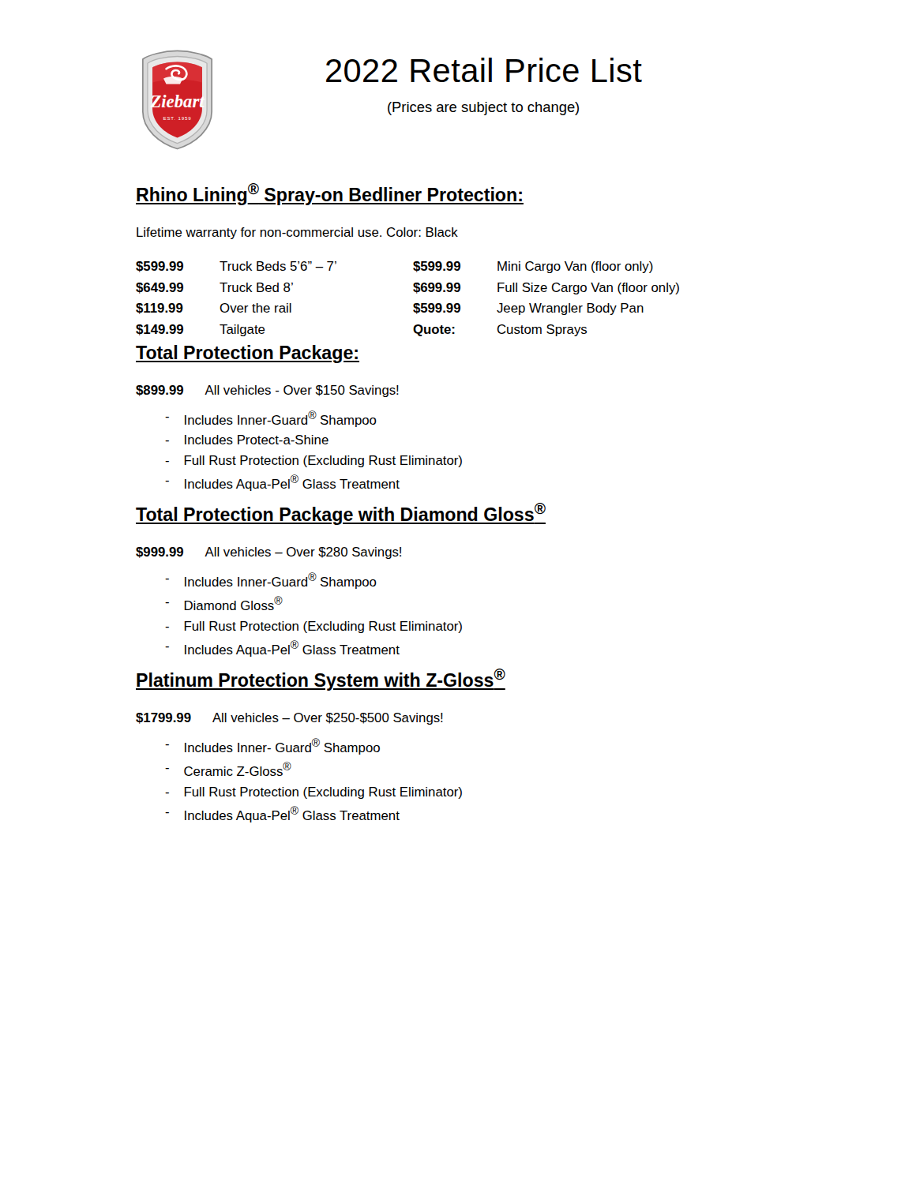Ziebart EST. 1959
2022 Retail Price List
(Prices are subject to change)
Rhino Lining® Spray-on Bedliner Protection:
Lifetime warranty for non-commercial use. Color: Black
| $599.99 | Truck Beds 5’6” – 7’ | $599.99 | Mini Cargo Van (floor only) |
| $649.99 | Truck Bed 8’ | $699.99 | Full Size Cargo Van (floor only) |
| $119.99 | Over the rail | $599.99 | Jeep Wrangler Body Pan |
| $149.99 | Tailgate | Quote: | Custom Sprays |
Total Protection Package:
$899.99 All vehicles - Over $150 Savings!
Includes Inner-Guard® Shampoo
Includes Protect-a-Shine
Full Rust Protection (Excluding Rust Eliminator)
Includes Aqua-Pel® Glass Treatment
Total Protection Package with Diamond Gloss®
$999.99 All vehicles – Over $280 Savings!
Includes Inner-Guard® Shampoo
Diamond Gloss®
Full Rust Protection (Excluding Rust Eliminator)
Includes Aqua-Pel® Glass Treatment
Platinum Protection System with Z-Gloss®
$1799.99 All vehicles – Over $250-$500 Savings!
Includes Inner- Guard® Shampoo
Ceramic Z-Gloss®
Full Rust Protection (Excluding Rust Eliminator)
Includes Aqua-Pel® Glass Treatment